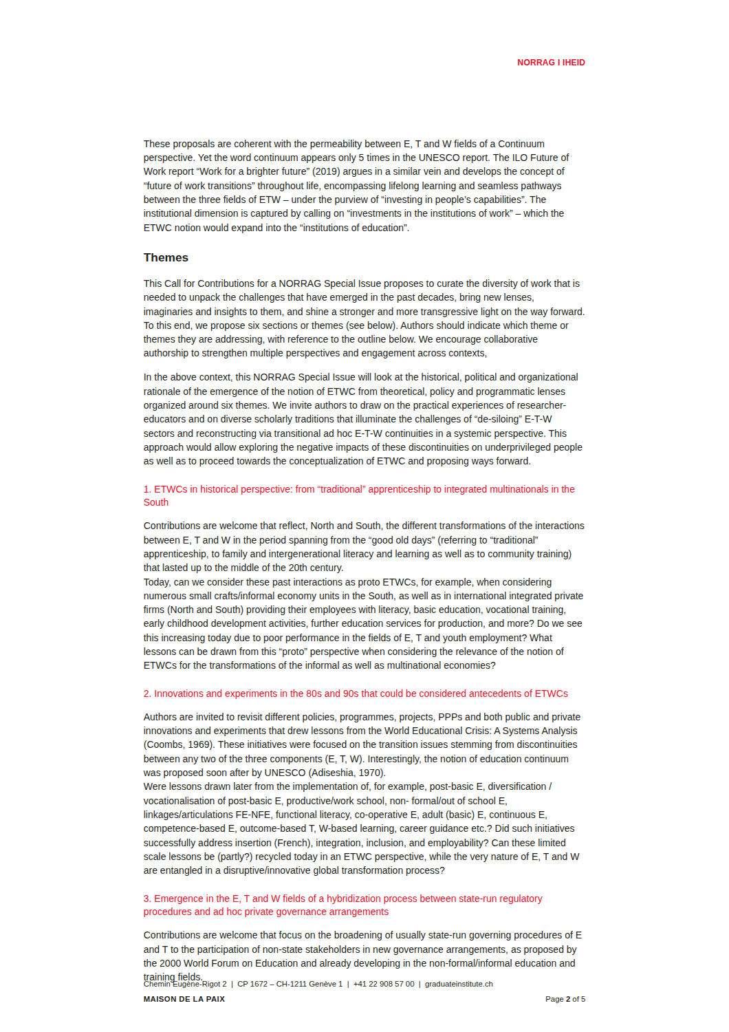NORRAG I IHEID
These proposals are coherent with the permeability between E, T and W fields of a Continuum perspective. Yet the word continuum appears only 5 times in the UNESCO report. The ILO Future of Work report “Work for a brighter future” (2019) argues in a similar vein and develops the concept of “future of work transitions” throughout life, encompassing lifelong learning and seamless pathways between the three fields of ETW – under the purview of “investing in people’s capabilities”. The institutional dimension is captured by calling on “investments in the institutions of work” – which the ETWC notion would expand into the “institutions of education”.
Themes
This Call for Contributions for a NORRAG Special Issue proposes to curate the diversity of work that is needed to unpack the challenges that have emerged in the past decades, bring new lenses, imaginaries and insights to them, and shine a stronger and more transgressive light on the way forward. To this end, we propose six sections or themes (see below). Authors should indicate which theme or themes they are addressing, with reference to the outline below. We encourage collaborative authorship to strengthen multiple perspectives and engagement across contexts,
In the above context, this NORRAG Special Issue will look at the historical, political and organizational rationale of the emergence of the notion of ETWC from theoretical, policy and programmatic lenses organized around six themes. We invite authors to draw on the practical experiences of researcher-educators and on diverse scholarly traditions that illuminate the challenges of “de-siloing” E-T-W sectors and reconstructing via transitional ad hoc E-T-W continuities in a systemic perspective. This approach would allow exploring the negative impacts of these discontinuities on underprivileged people as well as to proceed towards the conceptualization of ETWC and proposing ways forward.
1. ETWCs in historical perspective: from “traditional” apprenticeship to integrated multinationals in the South
Contributions are welcome that reflect, North and South, the different transformations of the interactions between E, T and W in the period spanning from the “good old days” (referring to “traditional” apprenticeship, to family and intergenerational literacy and learning as well as to community training) that lasted up to the middle of the 20th century.
Today, can we consider these past interactions as proto ETWCs, for example, when considering numerous small crafts/informal economy units in the South, as well as in international integrated private firms (North and South) providing their employees with literacy, basic education, vocational training, early childhood development activities, further education services for production, and more? Do we see this increasing today due to poor performance in the fields of E, T and youth employment? What lessons can be drawn from this “proto” perspective when considering the relevance of the notion of ETWCs for the transformations of the informal as well as multinational economies?
2. Innovations and experiments in the 80s and 90s that could be considered antecedents of ETWCs
Authors are invited to revisit different policies, programmes, projects, PPPs and both public and private innovations and experiments that drew lessons from the World Educational Crisis: A Systems Analysis (Coombs, 1969). These initiatives were focused on the transition issues stemming from discontinuities between any two of the three components (E, T, W). Interestingly, the notion of education continuum was proposed soon after by UNESCO (Adiseshia, 1970).
Were lessons drawn later from the implementation of, for example, post-basic E, diversification / vocationalisation of post-basic E, productive/work school, non- formal/out of school E, linkages/articulations FE-NFE, functional literacy, co-operative E, adult (basic) E, continuous E, competence-based E, outcome-based T, W-based learning, career guidance etc.? Did such initiatives successfully address insertion (French), integration, inclusion, and employability? Can these limited scale lessons be (partly?) recycled today in an ETWC perspective, while the very nature of E, T and W are entangled in a disruptive/innovative global transformation process?
3. Emergence in the E, T and W fields of a hybridization process between state-run regulatory procedures and ad hoc private governance arrangements
Contributions are welcome that focus on the broadening of usually state-run governing procedures of E and T to the participation of non-state stakeholders in new governance arrangements, as proposed by the 2000 World Forum on Education and already developing in the non-formal/informal education and training fields.
Chemin Eugène-Rigot 2 | CP 1672 – CH-1211 Genève 1 | +41 22 908 57 00 | graduateinstitute.ch
MAISON DE LA PAIX Page 2 of 5